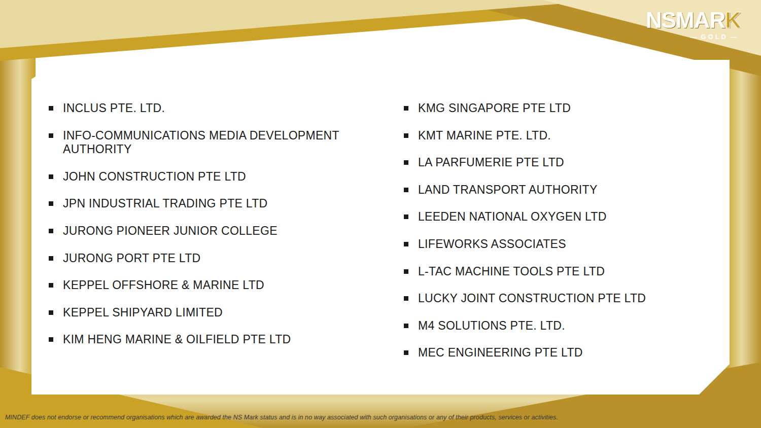NSMARK
GOLD
INCLUS PTE. LTD.
INFO-COMMUNICATIONS MEDIA DEVELOPMENT AUTHORITY
JOHN CONSTRUCTION PTE LTD
JPN INDUSTRIAL TRADING PTE LTD
JURONG PIONEER JUNIOR COLLEGE
JURONG PORT PTE LTD
KEPPEL OFFSHORE & MARINE LTD
KEPPEL SHIPYARD LIMITED
KIM HENG MARINE & OILFIELD PTE LTD
KMG SINGAPORE PTE LTD
KMT MARINE PTE. LTD.
LA PARFUMERIE PTE LTD
LAND TRANSPORT AUTHORITY
LEEDEN NATIONAL OXYGEN LTD
LIFEWORKS ASSOCIATES
L-TAC MACHINE TOOLS PTE LTD
LUCKY JOINT CONSTRUCTION PTE LTD
M4 SOLUTIONS PTE. LTD.
MEC ENGINEERING PTE LTD
MINDEF does not endorse or recommend organisations which are awarded the NS Mark status and is in no way associated with such organisations or any of their products, services or activities.